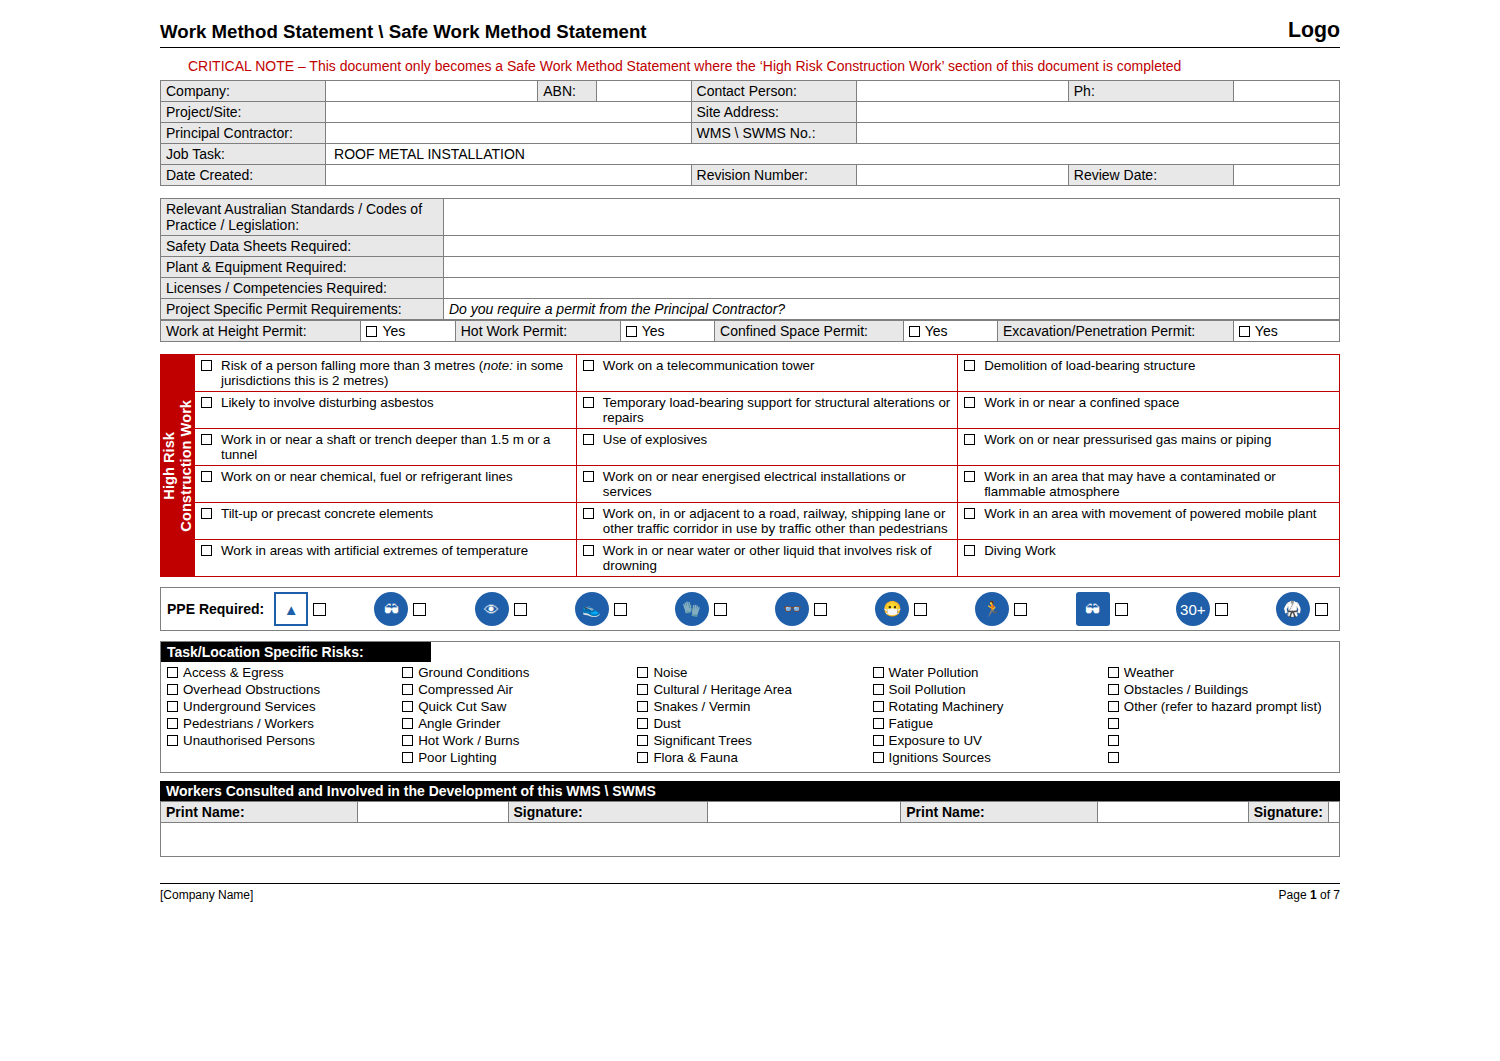Work Method Statement \ Safe Work Method Statement
Logo
CRITICAL NOTE – This document only becomes a Safe Work Method Statement where the ‘High Risk Construction Work’ section of this document is completed
| Company: | | ABN: | | Contact Person: | | Ph: | |
| Project/Site: | | Site Address: | |
| Principal Contractor: | | WMS \ SWMS No.: | |
| Job Task: | ROOF METAL INSTALLATION |
| Date Created: | | Revision Number: | | Review Date: | |
| Relevant Australian Standards / Codes of Practice / Legislation: | |
| Safety Data Sheets Required: | |
| Plant & Equipment Required: | |
| Licenses / Competencies Required: | |
| Project Specific Permit Requirements: | Do you require a permit from the Principal Contractor? |
| Work at Height Permit: | Yes | Hot Work Permit: | Yes | Confined Space Permit: | Yes | Excavation/Penetration Permit: | Yes |
High Risk
Construction Work
| Risk of a person falling more than 3 metres ( note: in some jurisdictions this is 2 metres) | Work on a telecommunication tower | Demolition of load-bearing structure |
| Likely to involve disturbing asbestos | Temporary load-bearing support for structural alterations or repairs | Work in or near a confined space |
| Work in or near a shaft or trench deeper than 1.5 m or a tunnel | Use of explosives | Work on or near pressurised gas mains or piping |
| Work on or near chemical, fuel or refrigerant lines | Work on or near energised electrical installations or services | Work in an area that may have a contaminated or flammable atmosphere |
| Tilt-up or precast concrete elements | Work on, in or adjacent to a road, railway, shipping lane or other traffic corridor in use by traffic other than pedestrians | Work in an area with movement of powered mobile plant |
| Work in areas with artificial extremes of temperature | Work in or near water or other liquid that involves risk of drowning | Diving Work |
PPE Required:
▲
🕶
👁
👟
🧤
👓
😷
🏃
🕶
30+
🥋
Task/Location Specific Risks:
Access & Egress
Ground Conditions
Noise
Water Pollution
Weather
Overhead Obstructions
Compressed Air
Cultural / Heritage Area
Soil Pollution
Obstacles / Buildings
Underground Services
Quick Cut Saw
Snakes / Vermin
Rotating Machinery
Other (refer to hazard prompt list)
Pedestrians / Workers
Angle Grinder
Dust
Fatigue
Unauthorised Persons
Hot Work / Burns
Significant Trees
Exposure to UV
Poor Lighting
Flora & Fauna
Ignitions Sources
Workers Consulted and Involved in the Development of this WMS \ SWMS
| Print Name: | | Signature: | | Print Name: | | Signature: | |
[Company Name]
Page 1 of 7